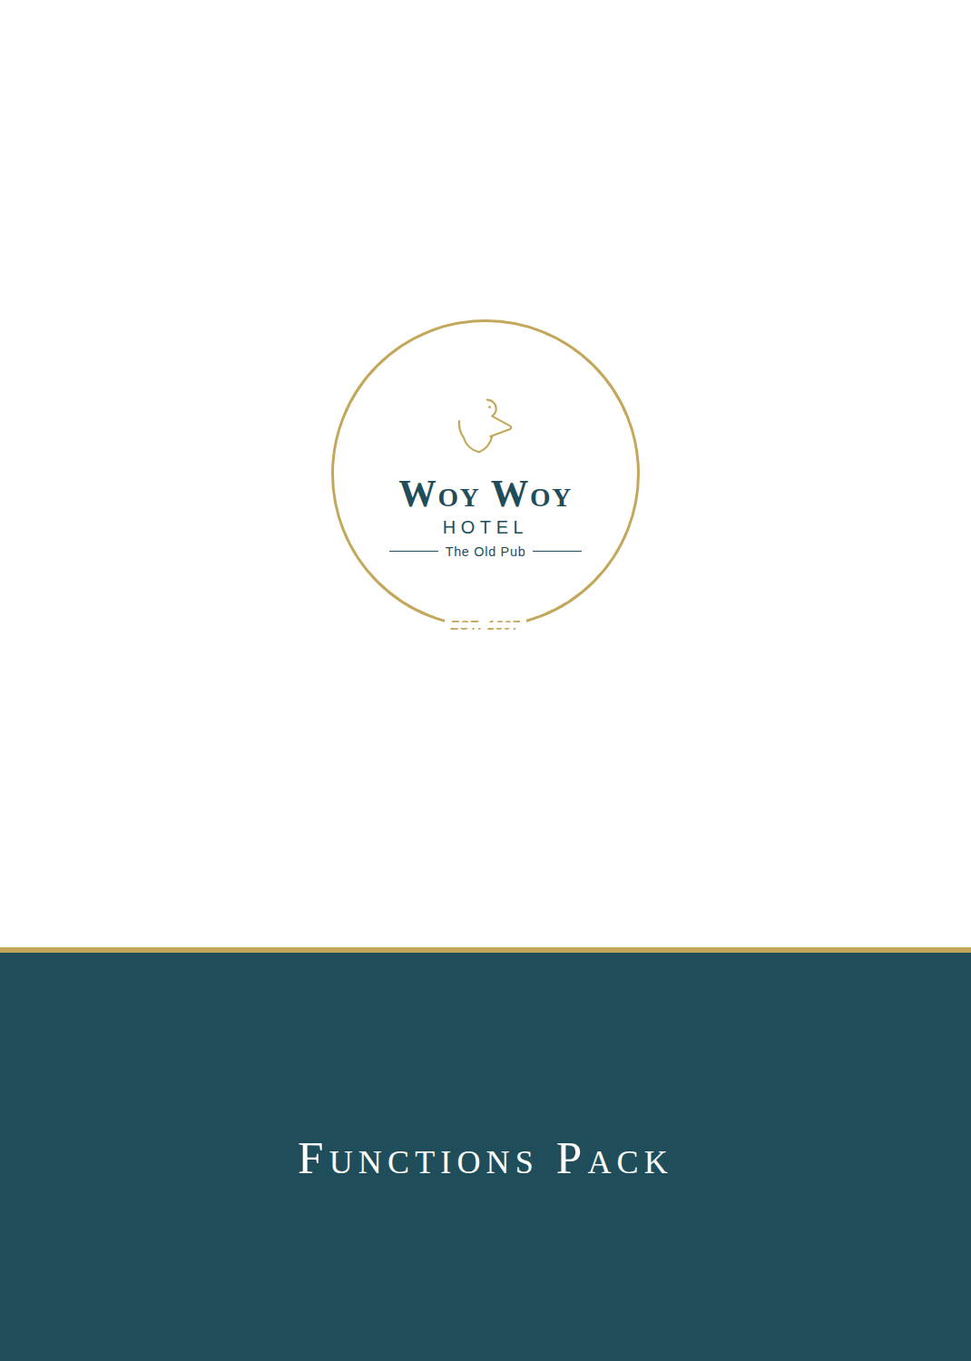Woy Woy
Hotel
The Old Pub
EST. 1897
Functions Pack